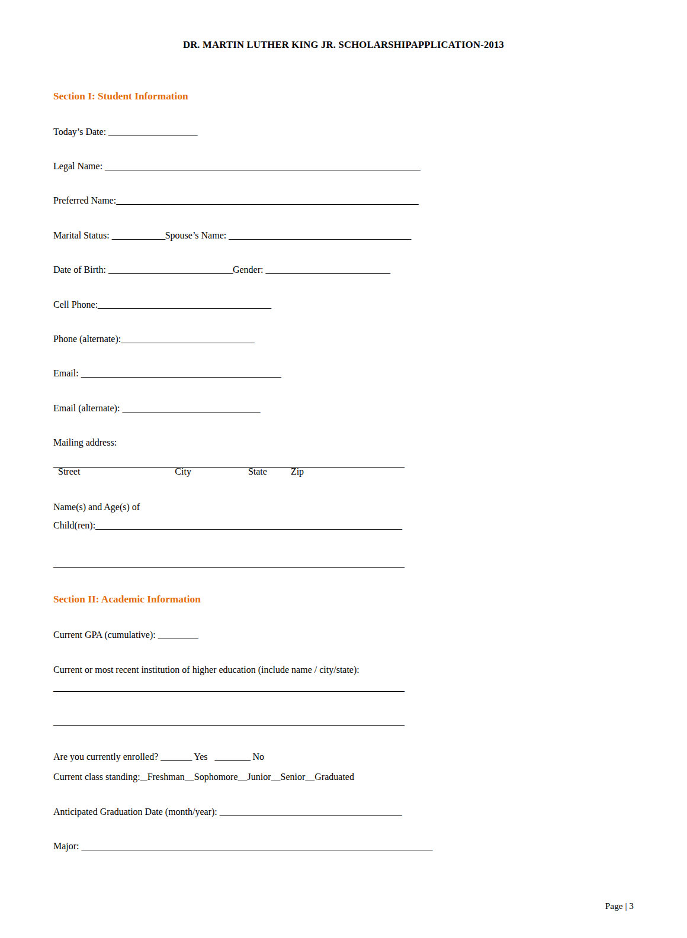DR. MARTIN LUTHER KING JR. SCHOLARSHIPAPPLICATION-2013
Section I: Student Information
Today’s Date: ____________________
Legal Name: _______________________________________________________________________
Preferred Name:____________________________________________________________________
Marital Status: ____________Spouse’s Name: _________________________________________
Date of Birth: ____________________________Gender: ____________________________
Cell Phone:_______________________________________
Phone (alternate):______________________________
Email: _____________________________________________
Email (alternate): _______________________________
Mailing address:
_______________________________________________________________________________
Street City State Zip
Name(s) and Age(s) of
Child(ren):_____________________________________________________________________
_______________________________________________________________________________
Section II: Academic Information
Current GPA (cumulative): _________
Current or most recent institution of higher education (include name / city/state): _______________________________________________________________________________ _______________________________________________________________________________
Are you currently enrolled? _______ Yes ________ No
Current class standing: Freshman Sophomore Junior Senior Graduated
Anticipated Graduation Date (month/year): _________________________________________
Major: _______________________________________________________________________________
Page | 3